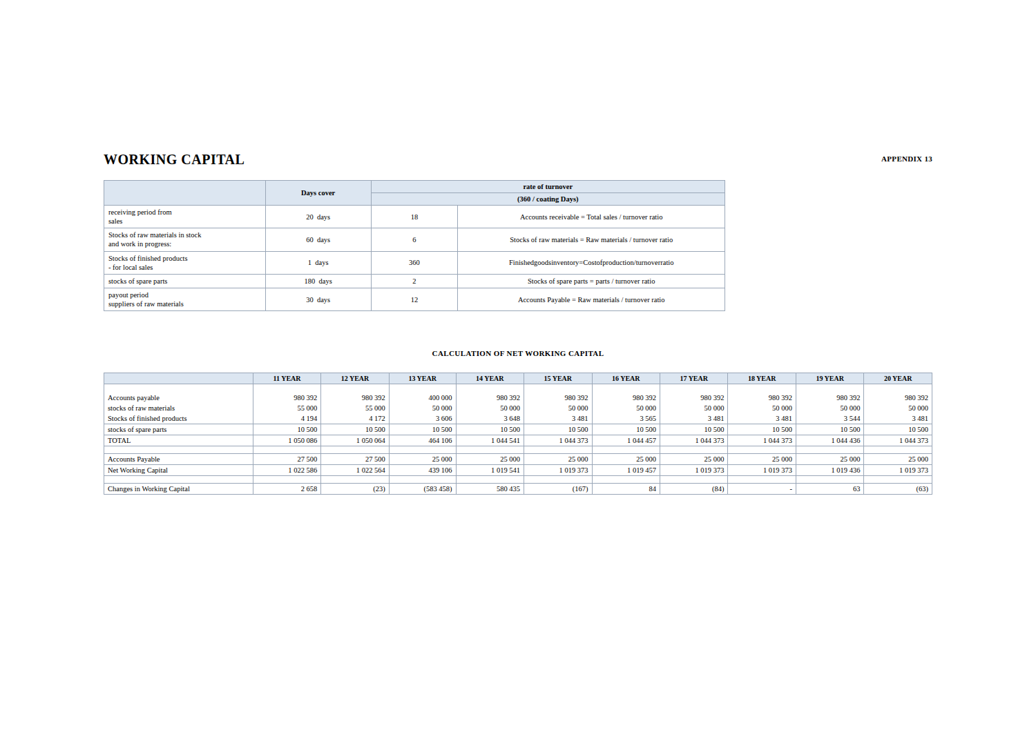WORKING CAPITAL
APPENDIX 13
| | Days cover | rate of turnover |
| --- | --- | --- |
| (360 / coating Days) |
| receiving period from sales | 20 days | 18 | Accounts receivable = Total sales / turnover ratio |
| Stocks of raw materials in stock and work in progress: | 60 days | 6 | Stocks of raw materials = Raw materials / turnover ratio |
| Stocks of finished products - for local sales | 1 days | 360 | Finishedgoodsinventory=Costofproduction/turnoverratio |
| stocks of spare parts | 180 days | 2 | Stocks of spare parts = parts / turnover ratio |
| payout period suppliers of raw materials | 30 days | 12 | Accounts Payable = Raw materials / turnover ratio |
CALCULATION OF NET WORKING CAPITAL
| | 11 YEAR | 12 YEAR | 13 YEAR | 14 YEAR | 15 YEAR | 16 YEAR | 17 YEAR | 18 YEAR | 19 YEAR | 20 YEAR |
| --- | --- | --- | --- | --- | --- | --- | --- | --- | --- | --- |
| Accounts payable | 980 392 | 980 392 | 400 000 | 980 392 | 980 392 | 980 392 | 980 392 | 980 392 | 980 392 | 980 392 |
| stocks of raw materials | 55 000 | 55 000 | 50 000 | 50 000 | 50 000 | 50 000 | 50 000 | 50 000 | 50 000 | 50 000 |
| Stocks of finished products | 4 194 | 4 172 | 3 606 | 3 648 | 3 481 | 3 565 | 3 481 | 3 481 | 3 544 | 3 481 |
| stocks of spare parts | 10 500 | 10 500 | 10 500 | 10 500 | 10 500 | 10 500 | 10 500 | 10 500 | 10 500 | 10 500 |
| TOTAL | 1 050 086 | 1 050 064 | 464 106 | 1 044 541 | 1 044 373 | 1 044 457 | 1 044 373 | 1 044 373 | 1 044 436 | 1 044 373 |
| Accounts Payable | 27 500 | 27 500 | 25 000 | 25 000 | 25 000 | 25 000 | 25 000 | 25 000 | 25 000 | 25 000 |
| Net Working Capital | 1 022 586 | 1 022 564 | 439 106 | 1 019 541 | 1 019 373 | 1 019 457 | 1 019 373 | 1 019 373 | 1 019 436 | 1 019 373 |
| Changes in Working Capital | 2 658 | (23) | (583 458) | 580 435 | (167) | 84 | (84) | - | 63 | (63) |